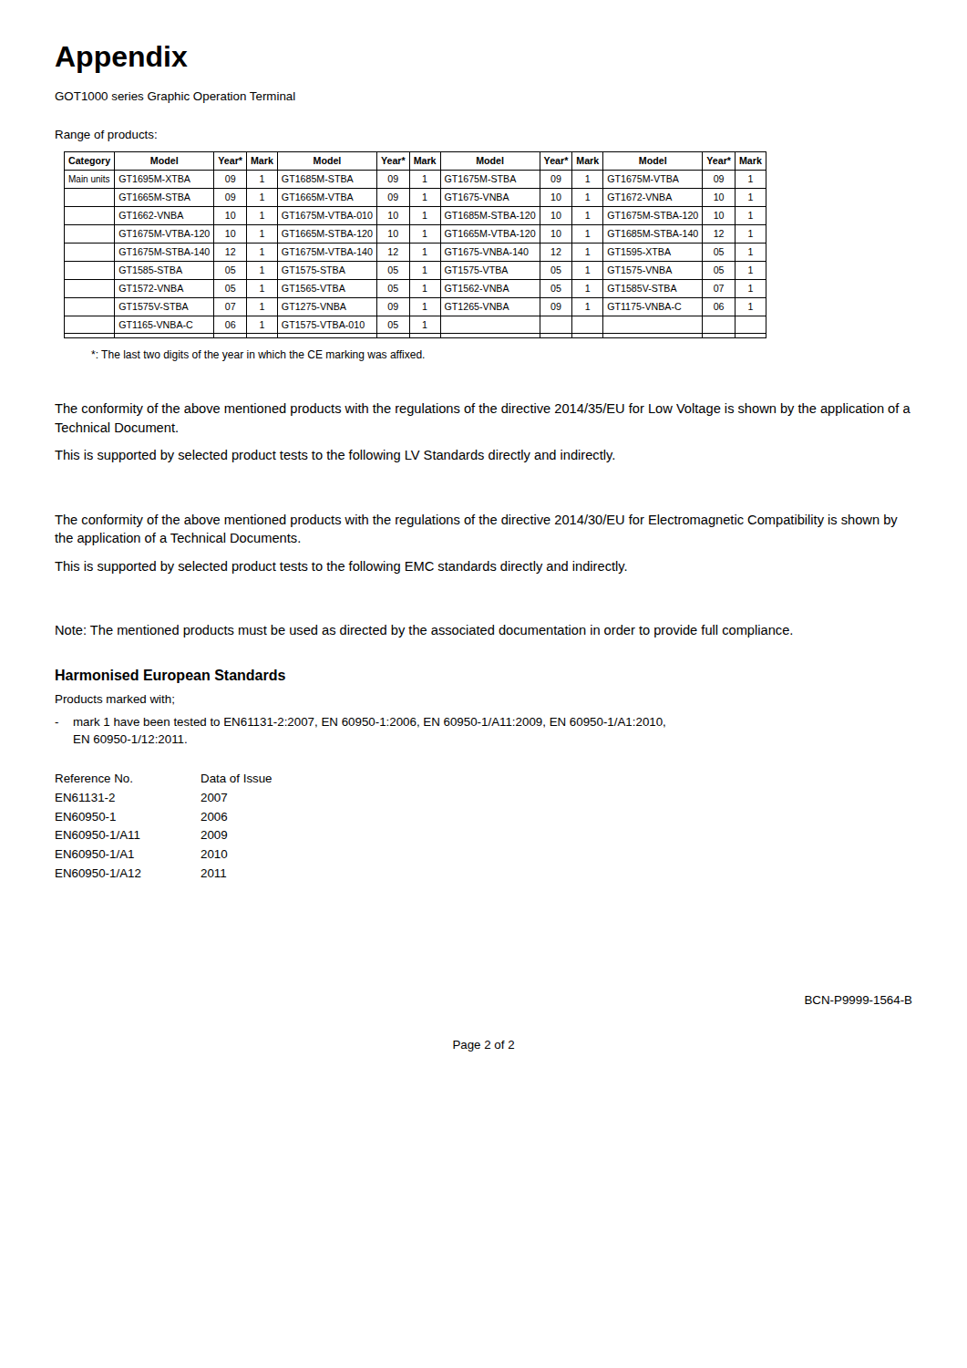Appendix
GOT1000 series Graphic Operation Terminal
Range of products:
| Category | Model | Year* | Mark | Model | Year* | Mark | Model | Year* | Mark | Model | Year* | Mark |
| --- | --- | --- | --- | --- | --- | --- | --- | --- | --- | --- | --- | --- |
| Main units | GT1695M-XTBA | 09 | 1 | GT1685M-STBA | 09 | 1 | GT1675M-STBA | 09 | 1 | GT1675M-VTBA | 09 | 1 |
| | GT1665M-STBA | 09 | 1 | GT1665M-VTBA | 09 | 1 | GT1675-VNBA | 10 | 1 | GT1672-VNBA | 10 | 1 |
| | GT1662-VNBA | 10 | 1 | GT1675M-VTBA-010 | 10 | 1 | GT1685M-STBA-120 | 10 | 1 | GT1675M-STBA-120 | 10 | 1 |
| | GT1675M-VTBA-120 | 10 | 1 | GT1665M-STBA-120 | 10 | 1 | GT1665M-VTBA-120 | 10 | 1 | GT1685M-STBA-140 | 12 | 1 |
| | GT1675M-STBA-140 | 12 | 1 | GT1675M-VTBA-140 | 12 | 1 | GT1675-VNBA-140 | 12 | 1 | GT1595-XTBA | 05 | 1 |
| | GT1585-STBA | 05 | 1 | GT1575-STBA | 05 | 1 | GT1575-VTBA | 05 | 1 | GT1575-VNBA | 05 | 1 |
| | GT1572-VNBA | 05 | 1 | GT1565-VTBA | 05 | 1 | GT1562-VNBA | 05 | 1 | GT1585V-STBA | 07 | 1 |
| | GT1575V-STBA | 07 | 1 | GT1275-VNBA | 09 | 1 | GT1265-VNBA | 09 | 1 | GT1175-VNBA-C | 06 | 1 |
| | GT1165-VNBA-C | 06 | 1 | GT1575-VTBA-010 | 05 | 1 | | | | | | |
*: The last two digits of the year in which the CE marking was affixed.
The conformity of the above mentioned products with the regulations of the directive 2014/35/EU for Low Voltage is shown by the application of a Technical Document.
This is supported by selected product tests to the following LV Standards directly and indirectly.
The conformity of the above mentioned products with the regulations of the directive 2014/30/EU for Electromagnetic Compatibility is shown by the application of a Technical Documents.
This is supported by selected product tests to the following EMC standards directly and indirectly.
Note: The mentioned products must be used as directed by the associated documentation in order to provide full compliance.
Harmonised European Standards
Products marked with;
-mark 1 have been tested to EN61131-2:2007, EN 60950-1:2006, EN 60950-1/A11:2009, EN 60950-1/A1:2010,
EN 60950-1/12:2011.
| Reference No. | Data of Issue |
| EN61131-2 | 2007 |
| EN60950-1 | 2006 |
| EN60950-1/A11 | 2009 |
| EN60950-1/A1 | 2010 |
| EN60950-1/A12 | 2011 |
BCN-P9999-1564-B
Page 2 of 2